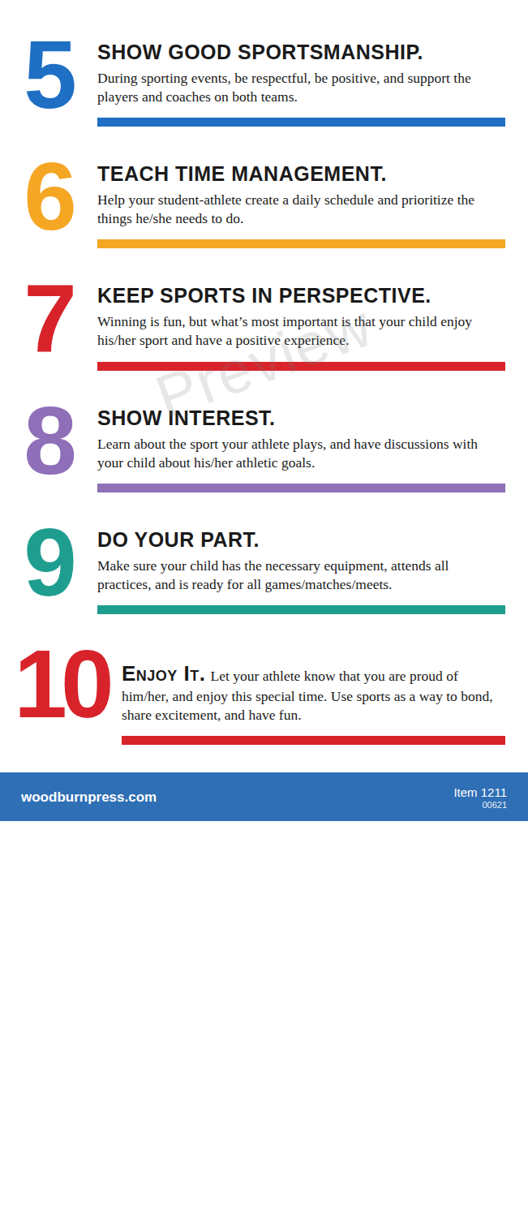Preview
5
Show Good Sportsmanship.
During sporting events, be respectful, be positive, and support the players and coaches on both teams.
6
Teach Time Management.
Help your student-athlete create a daily schedule and prioritize the things he/she needs to do.
7
Keep Sports in Perspective.
Winning is fun, but what’s most important is that your child enjoy his/her sport and have a positive experience.
8
Show Interest.
Learn about the sport your athlete plays, and have discussions with your child about his/her athletic goals.
9
Do Your Part.
Make sure your child has the necessary equipment, attends all practices, and is ready for all games/matches/meets.
10
Enjoy It. Let your athlete know that you are proud of him/her, and enjoy this special time. Use sports as a way to bond, share excitement, and have fun.
woodburnpress.com
Item 1211
00621